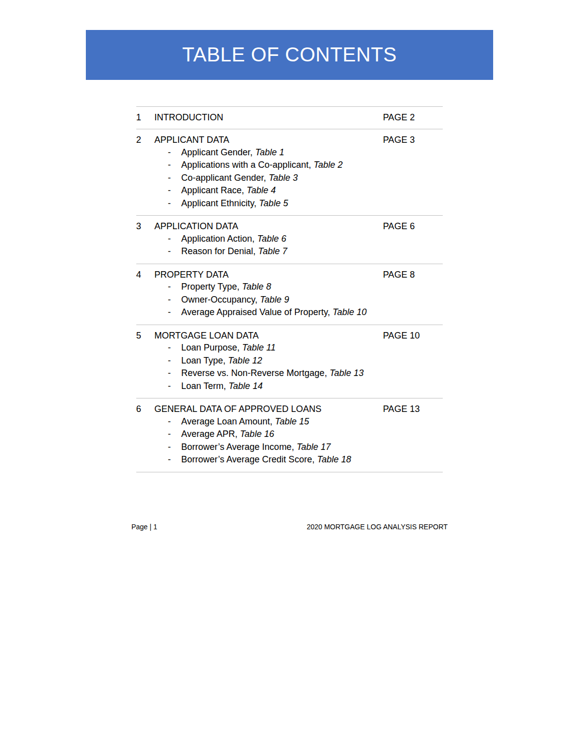TABLE OF CONTENTS
| 1 | INTRODUCTION | PAGE 2 |
| 2 | APPLICANT DATA Applicant Gender, Table 1 Applications with a Co-applicant, Table 2 Co-applicant Gender, Table 3 Applicant Race, Table 4 Applicant Ethnicity, Table 5 | PAGE 3 |
| 3 | APPLICATION DATA Application Action, Table 6 Reason for Denial, Table 7 | PAGE 6 |
| 4 | PROPERTY DATA Property Type, Table 8 Owner-Occupancy, Table 9 Average Appraised Value of Property, Table 10 | PAGE 8 |
| 5 | MORTGAGE LOAN DATA Loan Purpose, Table 11 Loan Type, Table 12 Reverse vs. Non-Reverse Mortgage, Table 13 Loan Term, Table 14 | PAGE 10 |
| 6 | GENERAL DATA OF APPROVED LOANS Average Loan Amount, Table 15 Average APR, Table 16 Borrower’s Average Income, Table 17 Borrower’s Average Credit Score, Table 18 | PAGE 13 |
Page | 1
2020 MORTGAGE LOG ANALYSIS REPORT